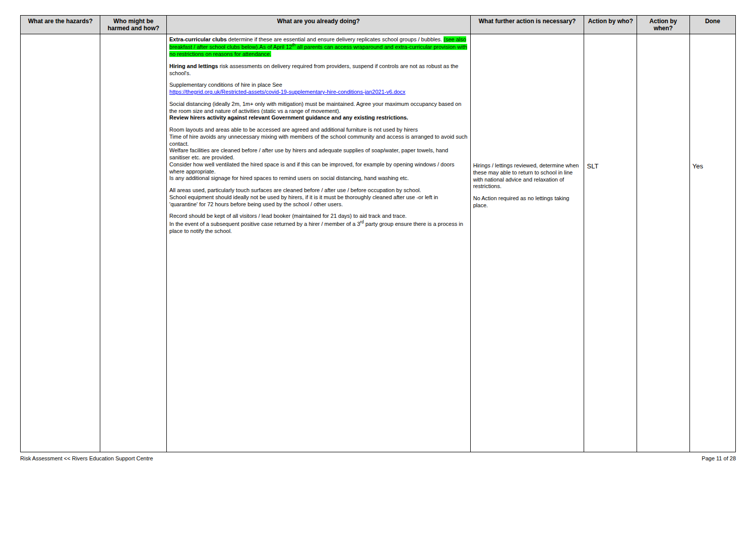| What are the hazards? | Who might be harmed and how? | What are you already doing? | What further action is necessary? | Action by who? | Action by when? | Done |
| --- | --- | --- | --- | --- | --- | --- |
| | | Extra-curricular clubs determine if these are essential and ensure delivery replicates school groups / bubbles. (see also breakfast / after school clubs below). As of April 12 th all parents can access wraparound and extra-curricular provision with no restrictions on reasons for attendance. Hiring and lettings risk assessments on delivery required from providers, suspend if controls are not as robust as the school's. Supplementary conditions of hire in place See https://thegrid.org.uk/Restricted-assets/covid-19-supplementary-hire-conditions-jan2021-v6.docx Social distancing (ideally 2m, 1m+ only with mitigation) must be maintained. Agree your maximum occupancy based on the room size and nature of activities (static vs a range of movement). Review hirers activity against relevant Government guidance and any existing restrictions. Room layouts and areas able to be accessed are agreed and additional furniture is not used by hirers Time of hire avoids any unnecessary mixing with members of the school community and access is arranged to avoid such contact. Welfare facilities are cleaned before / after use by hirers and adequate supplies of soap/water, paper towels, hand sanitiser etc. are provided. Consider how well ventilated the hired space is and if this can be improved, for example by opening windows / doors where appropriate. Is any additional signage for hired spaces to remind users on social distancing, hand washing etc. All areas used, particularly touch surfaces are cleaned before / after use / before occupation by school. School equipment should ideally not be used by hirers, if it is it must be thoroughly cleaned after use -or left in 'quarantine' for 72 hours before being used by the school / other users. Record should be kept of all visitors / lead booker (maintained for 21 days) to aid track and trace. In the event of a subsequent positive case returned by a hirer / member of a 3 rd party group ensure there is a process in place to notify the school. | Hirings / lettings reviewed, determine when these may able to return to school in line with national advice and relaxation of restrictions. No Action required as no lettings taking place. | SLT | | Yes |
Risk Assessment << Rivers Education Support Centre Page 11 of 28